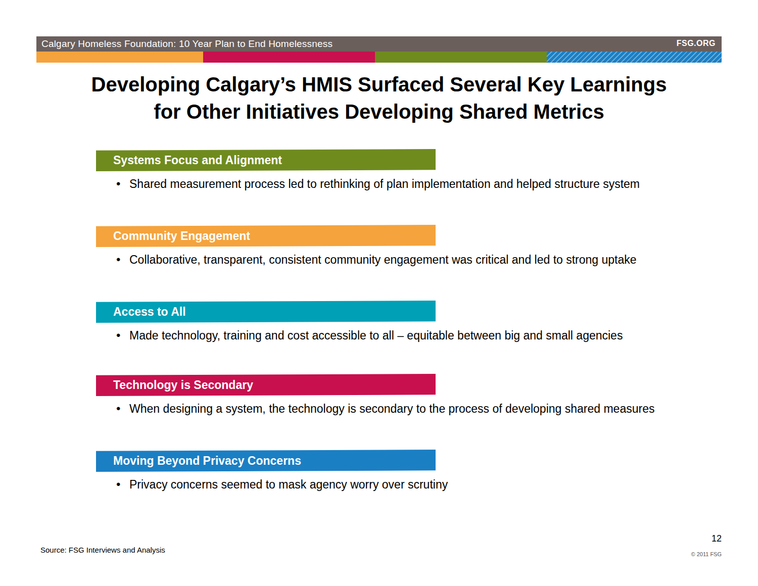Calgary Homeless Foundation: 10 Year Plan to End Homelessness
FSG.ORG
Developing Calgary’s HMIS Surfaced Several Key Learnings
for Other Initiatives Developing Shared Metrics
Systems Focus and Alignment
Shared measurement process led to rethinking of plan implementation and helped structure system
Community Engagement
Collaborative, transparent, consistent community engagement was critical and led to strong uptake
Access to All
Made technology, training and cost accessible to all – equitable between big and small agencies
Technology is Secondary
When designing a system, the technology is secondary to the process of developing shared measures
Moving Beyond Privacy Concerns
Privacy concerns seemed to mask agency worry over scrutiny
Source: FSG Interviews and Analysis
12
© 2011 FSG